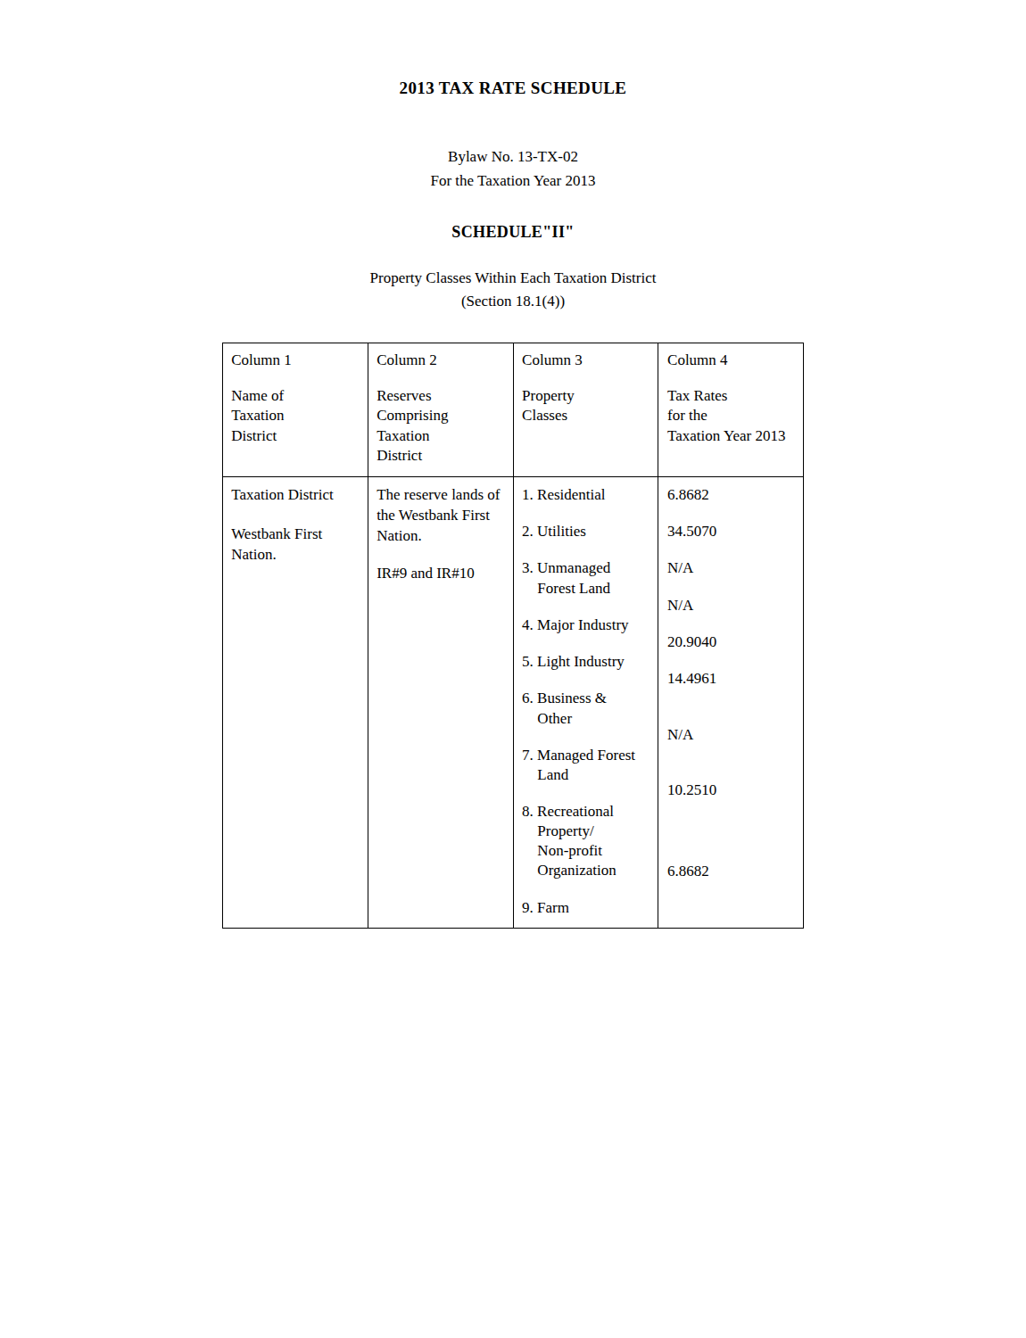2013 TAX RATE SCHEDULE
Bylaw No. 13-TX-02
For the Taxation Year 2013
SCHEDULE"II"
Property Classes Within Each Taxation District
(Section 18.1(4))
| Column 1 Name of Taxation District | Column 2 Reserves Comprising Taxation District | Column 3 Property Classes | Column 4 Tax Rates for the Taxation Year 2013 |
| --- | --- | --- | --- |
| Taxation District Westbank First Nation. | The reserve lands of the Westbank First Nation. IR#9 and IR#10 | 1. Residential 2. Utilities 3. Unmanaged Forest Land 4. Major Industry 5. Light Industry 6. Business & Other 7. Managed Forest Land 8. Recreational Property/ Non-profit Organization 9. Farm | 6.8682 34.5070 N/A N/A 20.9040 14.4961 N/A 10.2510 6.8682 |